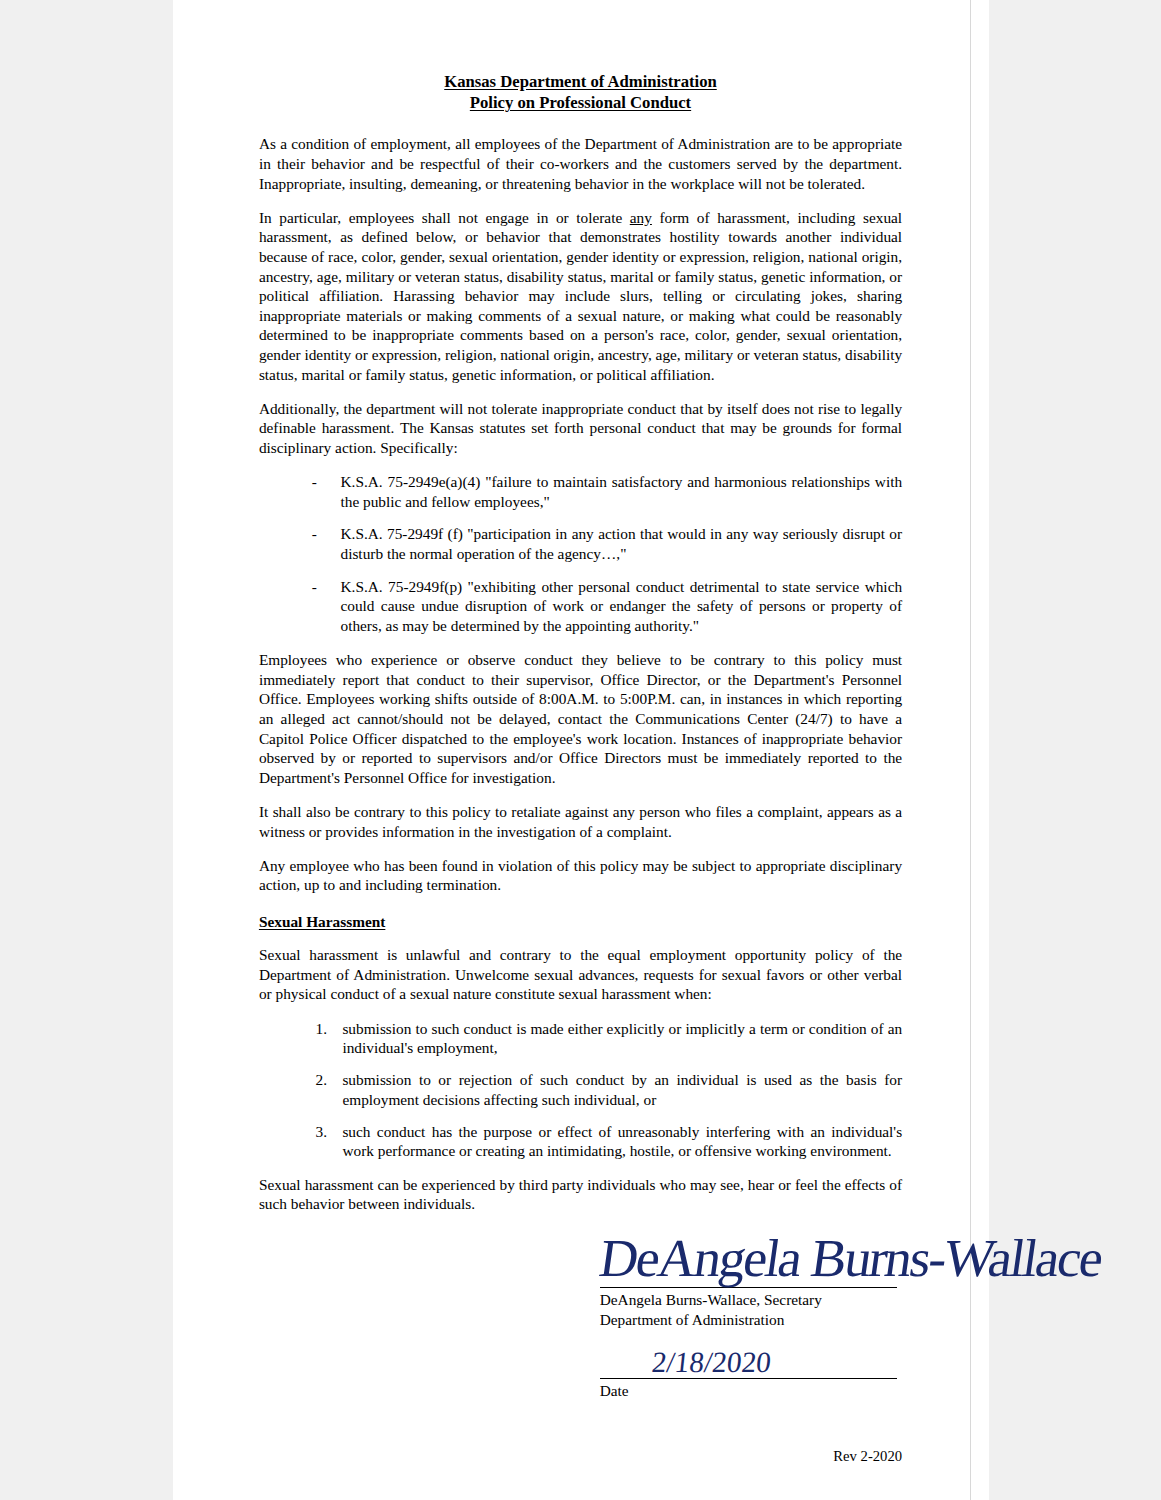Kansas Department of Administration Policy on Professional Conduct
As a condition of employment, all employees of the Department of Administration are to be appropriate in their behavior and be respectful of their co-workers and the customers served by the department. Inappropriate, insulting, demeaning, or threatening behavior in the workplace will not be tolerated.
In particular, employees shall not engage in or tolerate any form of harassment, including sexual harassment, as defined below, or behavior that demonstrates hostility towards another individual because of race, color, gender, sexual orientation, gender identity or expression, religion, national origin, ancestry, age, military or veteran status, disability status, marital or family status, genetic information, or political affiliation. Harassing behavior may include slurs, telling or circulating jokes, sharing inappropriate materials or making comments of a sexual nature, or making what could be reasonably determined to be inappropriate comments based on a person's race, color, gender, sexual orientation, gender identity or expression, religion, national origin, ancestry, age, military or veteran status, disability status, marital or family status, genetic information, or political affiliation.
Additionally, the department will not tolerate inappropriate conduct that by itself does not rise to legally definable harassment. The Kansas statutes set forth personal conduct that may be grounds for formal disciplinary action. Specifically:
K.S.A. 75-2949e(a)(4) "failure to maintain satisfactory and harmonious relationships with the public and fellow employees,"
K.S.A. 75-2949f (f) "participation in any action that would in any way seriously disrupt or disturb the normal operation of the agency…,"
K.S.A. 75-2949f(p) "exhibiting other personal conduct detrimental to state service which could cause undue disruption of work or endanger the safety of persons or property of others, as may be determined by the appointing authority."
Employees who experience or observe conduct they believe to be contrary to this policy must immediately report that conduct to their supervisor, Office Director, or the Department's Personnel Office. Employees working shifts outside of 8:00A.M. to 5:00P.M. can, in instances in which reporting an alleged act cannot/should not be delayed, contact the Communications Center (24/7) to have a Capitol Police Officer dispatched to the employee's work location. Instances of inappropriate behavior observed by or reported to supervisors and/or Office Directors must be immediately reported to the Department's Personnel Office for investigation.
It shall also be contrary to this policy to retaliate against any person who files a complaint, appears as a witness or provides information in the investigation of a complaint.
Any employee who has been found in violation of this policy may be subject to appropriate disciplinary action, up to and including termination.
Sexual Harassment
Sexual harassment is unlawful and contrary to the equal employment opportunity policy of the Department of Administration. Unwelcome sexual advances, requests for sexual favors or other verbal or physical conduct of a sexual nature constitute sexual harassment when:
submission to such conduct is made either explicitly or implicitly a term or condition of an individual's employment,
submission to or rejection of such conduct by an individual is used as the basis for employment decisions affecting such individual, or
such conduct has the purpose or effect of unreasonably interfering with an individual's work performance or creating an intimidating, hostile, or offensive working environment.
Sexual harassment can be experienced by third party individuals who may see, hear or feel the effects of such behavior between individuals.
DeAngela Burns-Wallace
DeAngela Burns-Wallace, Secretary
Department of Administration
2/18/2020
Date
Rev 2-2020